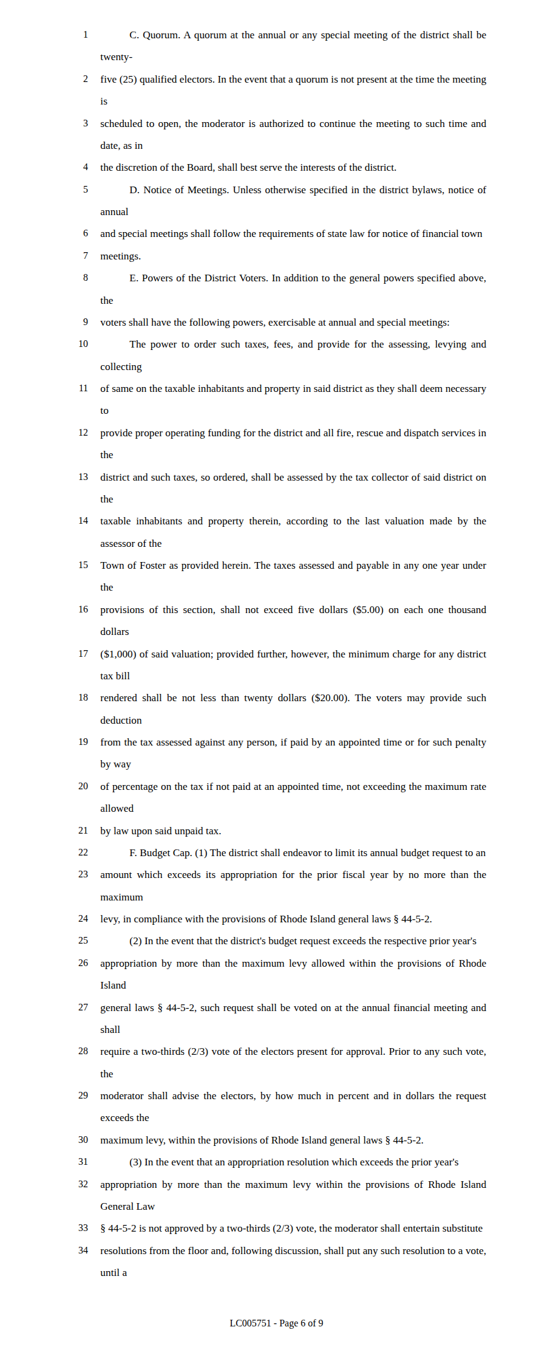C. Quorum. A quorum at the annual or any special meeting of the district shall be twenty-
five (25) qualified electors. In the event that a quorum is not present at the time the meeting is
scheduled to open, the moderator is authorized to continue the meeting to such time and date, as in
the discretion of the Board, shall best serve the interests of the district.
D. Notice of Meetings. Unless otherwise specified in the district bylaws, notice of annual
and special meetings shall follow the requirements of state law for notice of financial town
meetings.
E. Powers of the District Voters. In addition to the general powers specified above, the
voters shall have the following powers, exercisable at annual and special meetings:
The power to order such taxes, fees, and provide for the assessing, levying and collecting
of same on the taxable inhabitants and property in said district as they shall deem necessary to
provide proper operating funding for the district and all fire, rescue and dispatch services in the
district and such taxes, so ordered, shall be assessed by the tax collector of said district on the
taxable inhabitants and property therein, according to the last valuation made by the assessor of the
Town of Foster as provided herein. The taxes assessed and payable in any one year under the
provisions of this section, shall not exceed five dollars ($5.00) on each one thousand dollars
($1,000) of said valuation; provided further, however, the minimum charge for any district tax bill
rendered shall be not less than twenty dollars ($20.00). The voters may provide such deduction
from the tax assessed against any person, if paid by an appointed time or for such penalty by way
of percentage on the tax if not paid at an appointed time, not exceeding the maximum rate allowed
by law upon said unpaid tax.
F. Budget Cap. (1) The district shall endeavor to limit its annual budget request to an
amount which exceeds its appropriation for the prior fiscal year by no more than the maximum
levy, in compliance with the provisions of Rhode Island general laws § 44-5-2.
(2) In the event that the district's budget request exceeds the respective prior year's
appropriation by more than the maximum levy allowed within the provisions of Rhode Island
general laws § 44-5-2, such request shall be voted on at the annual financial meeting and shall
require a two-thirds (2/3) vote of the electors present for approval. Prior to any such vote, the
moderator shall advise the electors, by how much in percent and in dollars the request exceeds the
maximum levy, within the provisions of Rhode Island general laws § 44-5-2.
(3) In the event that an appropriation resolution which exceeds the prior year's
appropriation by more than the maximum levy within the provisions of Rhode Island General Law
§ 44-5-2 is not approved by a two-thirds (2/3) vote, the moderator shall entertain substitute
resolutions from the floor and, following discussion, shall put any such resolution to a vote, until a
LC005751 - Page 6 of 9